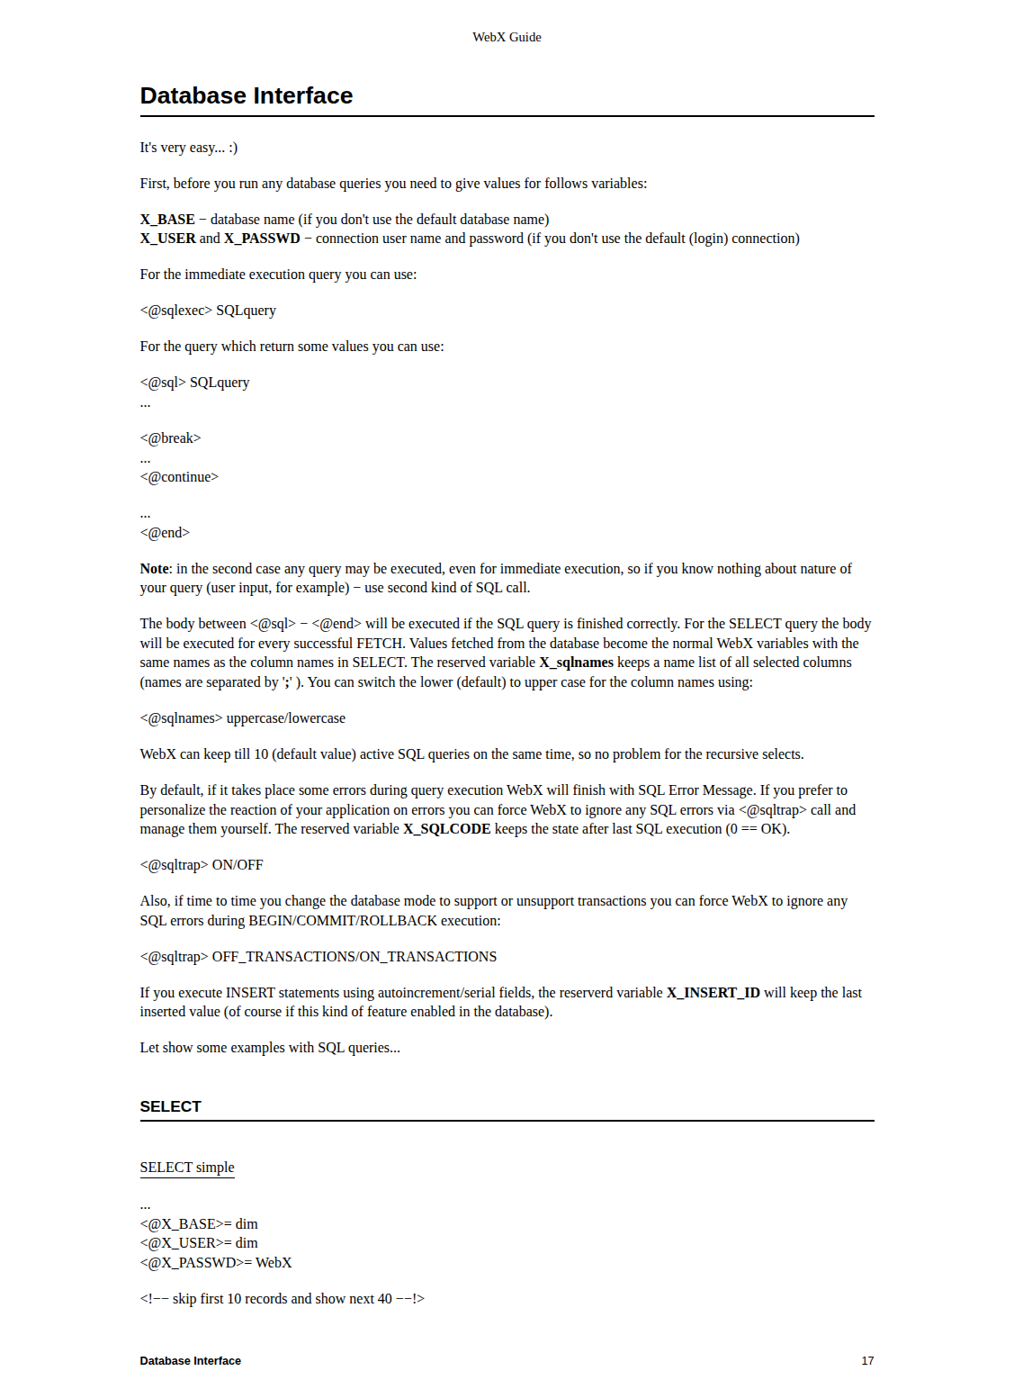WebX Guide
Database Interface
It's very easy... :)
First, before you run any database queries you need to give values for follows variables:
X_BASE − database name (if you don't use the default database name)
X_USER and X_PASSWD − connection user name and password (if you don't use the default (login) connection)
For the immediate execution query you can use:
<@sqlexec> SQLquery
For the query which return some values you can use:
<@sql> SQLquery
...
<@break>
...
<@continue>
...
<@end>
Note: in the second case any query may be executed, even for immediate execution, so if you know nothing about nature of your query (user input, for example) − use second kind of SQL call.
The body between <@sql> − <@end> will be executed if the SQL query is finished correctly. For the SELECT query the body will be executed for every successful FETCH. Values fetched from the database become the normal WebX variables with the same names as the column names in SELECT. The reserved variable X_sqlnames keeps a name list of all selected columns (names are separated by ';' ). You can switch the lower (default) to upper case for the column names using:
<@sqlnames> uppercase/lowercase
WebX can keep till 10 (default value) active SQL queries on the same time, so no problem for the recursive selects.
By default, if it takes place some errors during query execution WebX will finish with SQL Error Message. If you prefer to personalize the reaction of your application on errors you can force WebX to ignore any SQL errors via <@sqltrap> call and manage them yourself. The reserved variable X_SQLCODE keeps the state after last SQL execution (0 == OK).
<@sqltrap> ON/OFF
Also, if time to time you change the database mode to support or unsupport transactions you can force WebX to ignore any SQL errors during BEGIN/COMMIT/ROLLBACK execution:
<@sqltrap> OFF_TRANSACTIONS/ON_TRANSACTIONS
If you execute INSERT statements using autoincrement/serial fields, the reserverd variable X_INSERT_ID will keep the last inserted value (of course if this kind of feature enabled in the database).
Let show some examples with SQL queries...
SELECT
SELECT simple
...
<@X_BASE>= dim
<@X_USER>= dim
<@X_PASSWD>= WebX
<!−− skip first 10 records and show next 40 −−!>
Database Interface 17